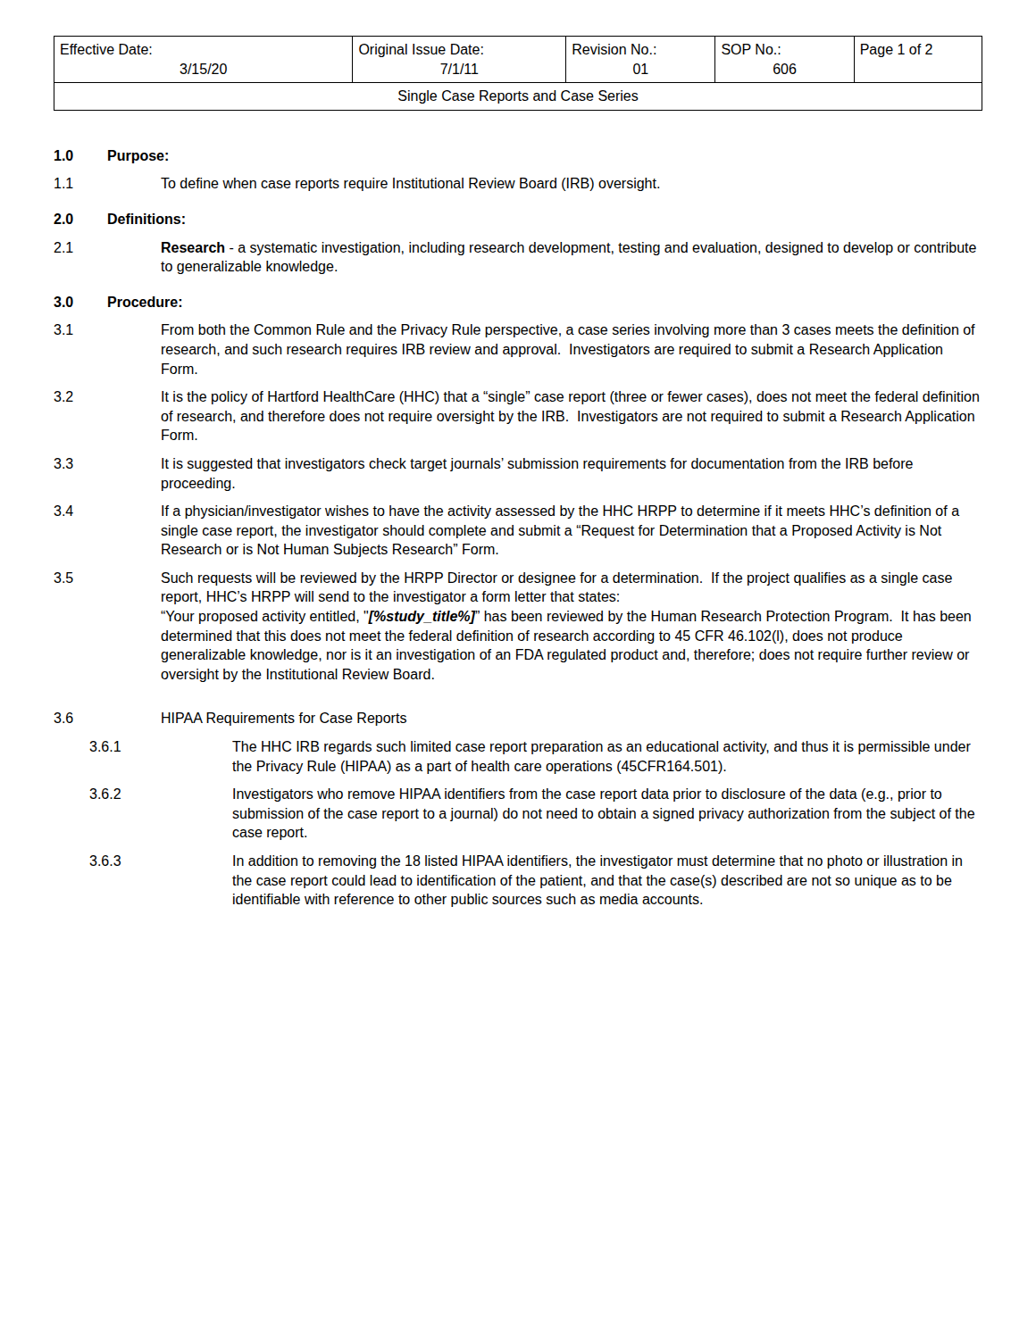| Effective Date: 3/15/20 | Original Issue Date: 7/1/11 | Revision No.: 01 | SOP No.: 606 | Page 1 of 2 |
| Single Case Reports and Case Series |
1.0 Purpose:
1.1 To define when case reports require Institutional Review Board (IRB) oversight.
2.0 Definitions:
2.1 Research - a systematic investigation, including research development, testing and evaluation, designed to develop or contribute to generalizable knowledge.
3.0 Procedure:
3.1 From both the Common Rule and the Privacy Rule perspective, a case series involving more than 3 cases meets the definition of research, and such research requires IRB review and approval. Investigators are required to submit a Research Application Form.
3.2 It is the policy of Hartford HealthCare (HHC) that a “single” case report (three or fewer cases), does not meet the federal definition of research, and therefore does not require oversight by the IRB. Investigators are not required to submit a Research Application Form.
3.3 It is suggested that investigators check target journals’ submission requirements for documentation from the IRB before proceeding.
3.4 If a physician/investigator wishes to have the activity assessed by the HHC HRPP to determine if it meets HHC’s definition of a single case report, the investigator should complete and submit a “Request for Determination that a Proposed Activity is Not Research or is Not Human Subjects Research” Form.
3.5 Such requests will be reviewed by the HRPP Director or designee for a determination. If the project qualifies as a single case report, HHC’s HRPP will send to the investigator a form letter that states:
“Your proposed activity entitled, "[%study_title%]” has been reviewed by the Human Research Protection Program. It has been determined that this does not meet the federal definition of research according to 45 CFR 46.102(l), does not produce generalizable knowledge, nor is it an investigation of an FDA regulated product and, therefore; does not require further review or oversight by the Institutional Review Board.
3.6 HIPAA Requirements for Case Reports
3.6.1 The HHC IRB regards such limited case report preparation as an educational activity, and thus it is permissible under the Privacy Rule (HIPAA) as a part of health care operations (45CFR164.501).
3.6.2 Investigators who remove HIPAA identifiers from the case report data prior to disclosure of the data (e.g., prior to submission of the case report to a journal) do not need to obtain a signed privacy authorization from the subject of the case report.
3.6.3 In addition to removing the 18 listed HIPAA identifiers, the investigator must determine that no photo or illustration in the case report could lead to identification of the patient, and that the case(s) described are not so unique as to be identifiable with reference to other public sources such as media accounts.